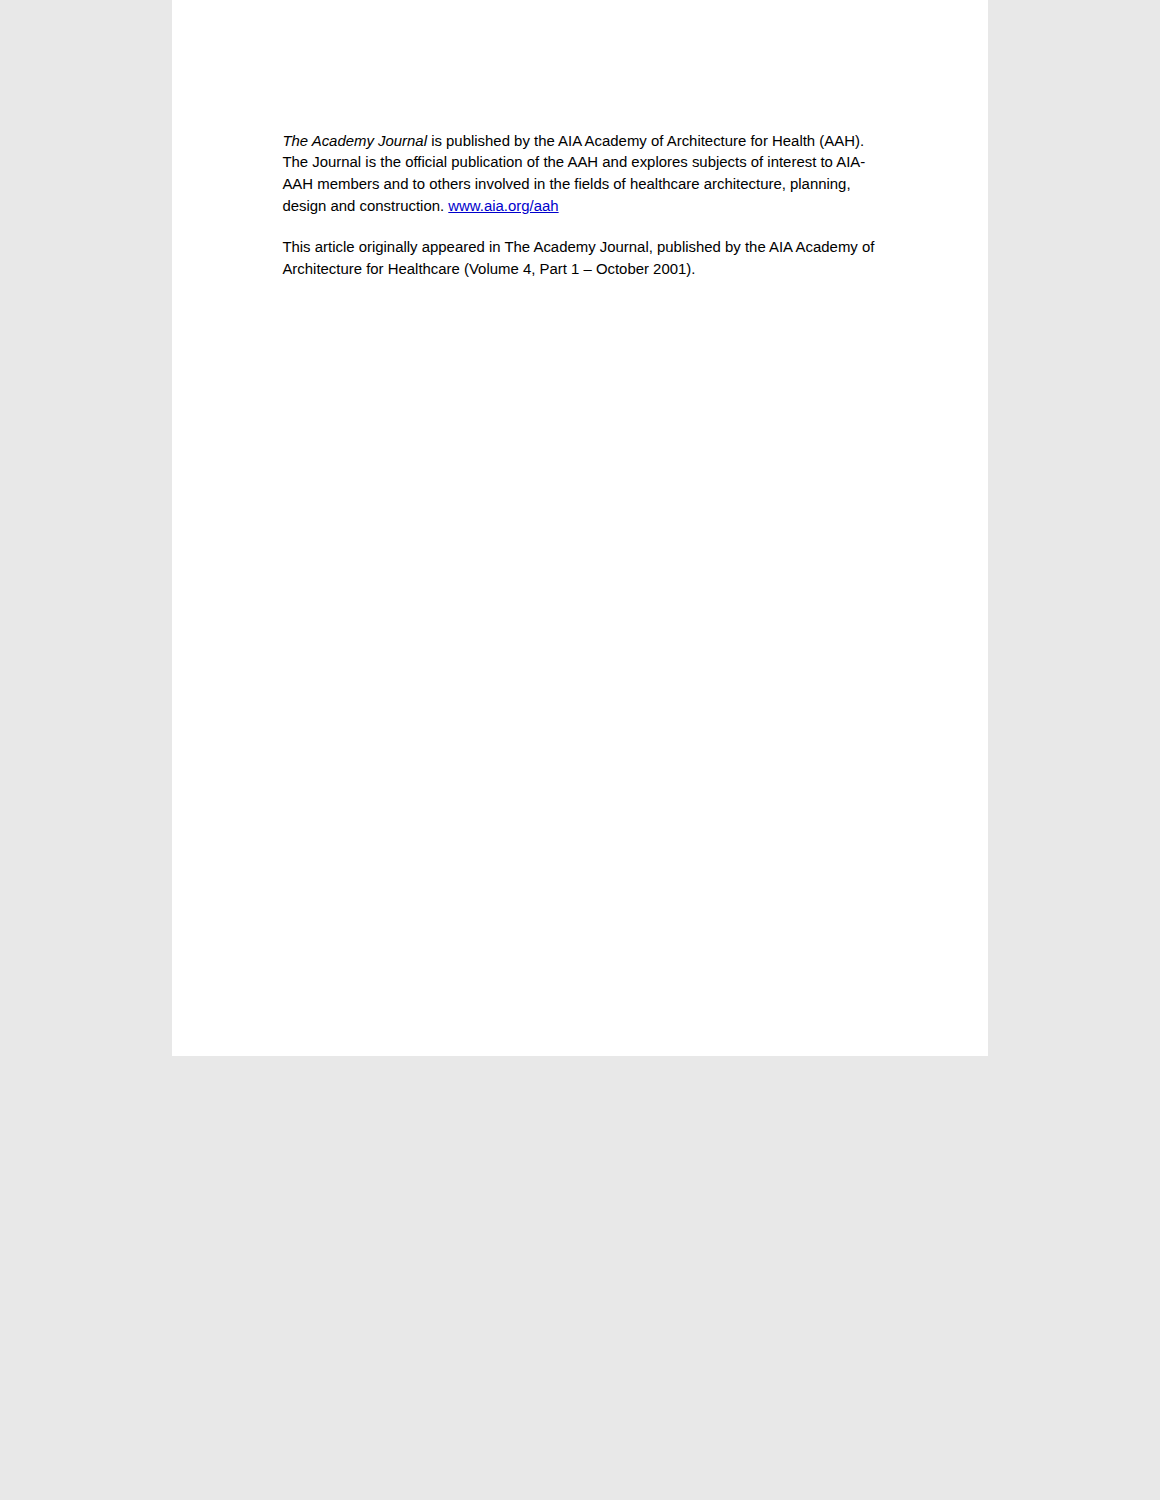The Academy Journal is published by the AIA Academy of Architecture for Health (AAH). The Journal is the official publication of the AAH and explores subjects of interest to AIA-AAH members and to others involved in the fields of healthcare architecture, planning, design and construction. www.aia.org/aah
This article originally appeared in The Academy Journal, published by the AIA Academy of Architecture for Healthcare (Volume 4, Part 1 – October 2001).